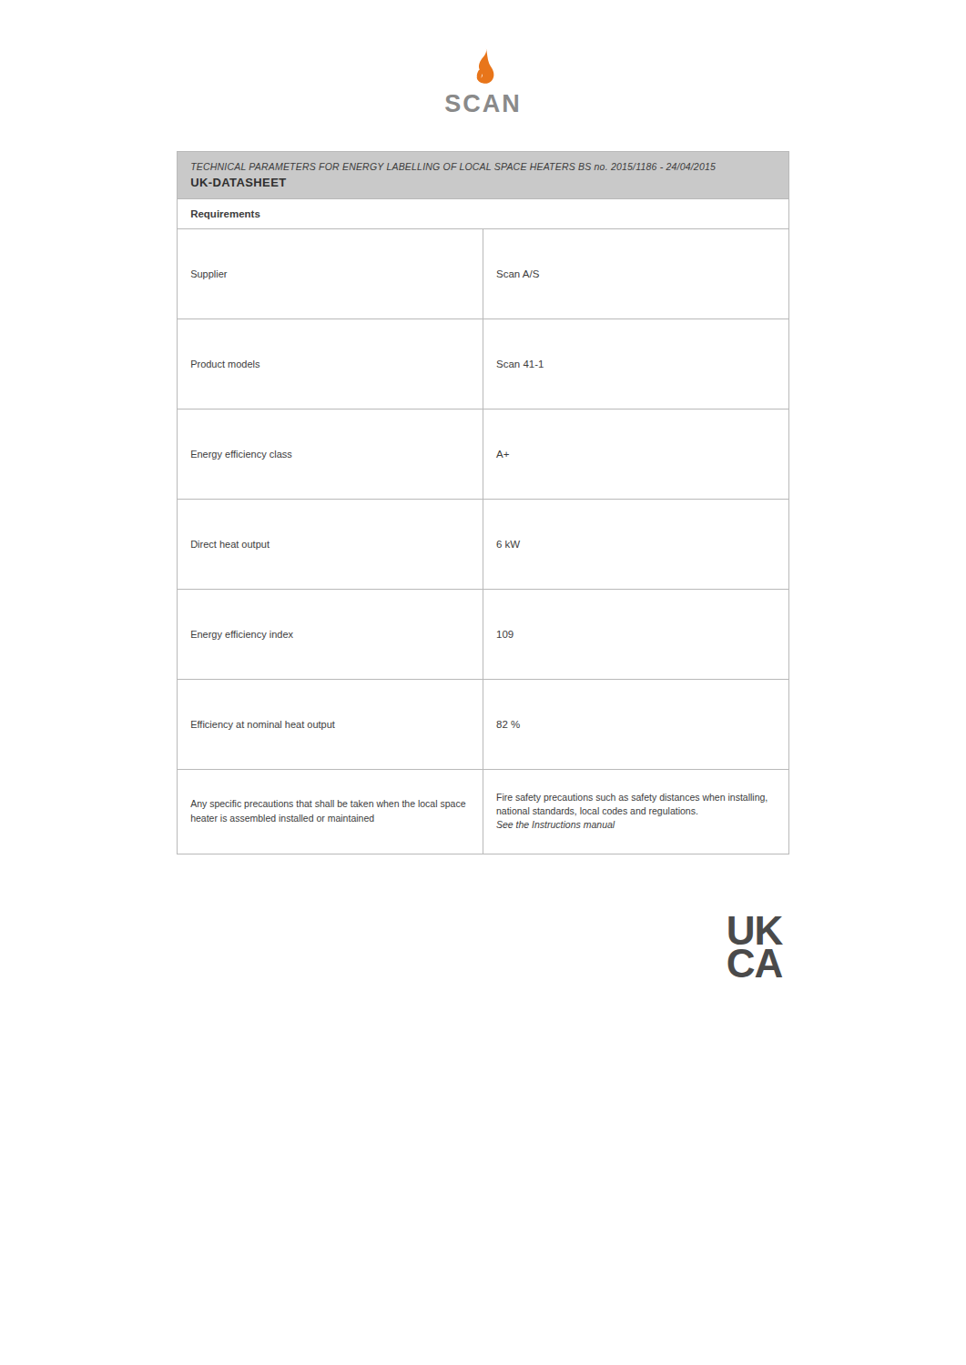SCAN
| TECHNICAL PARAMETERS FOR ENERGY LABELLING OF LOCAL SPACE HEATERS BS no. 2015/1186 - 24/04/2015 UK-DATASHEET |
| Requirements |
| Supplier | Scan A/S |
| Product models | Scan 41-1 |
| Energy efficiency class | A+ |
| Direct heat output | 6 kW |
| Energy efficiency index | 109 |
| Efficiency at nominal heat output | 82 % |
| Any specific precautions that shall be taken when the local space heater is assembled installed or maintained | Fire safety precautions such as safety distances when installing, national standards, local codes and regulations. See the Instructions manual |
UK
CA